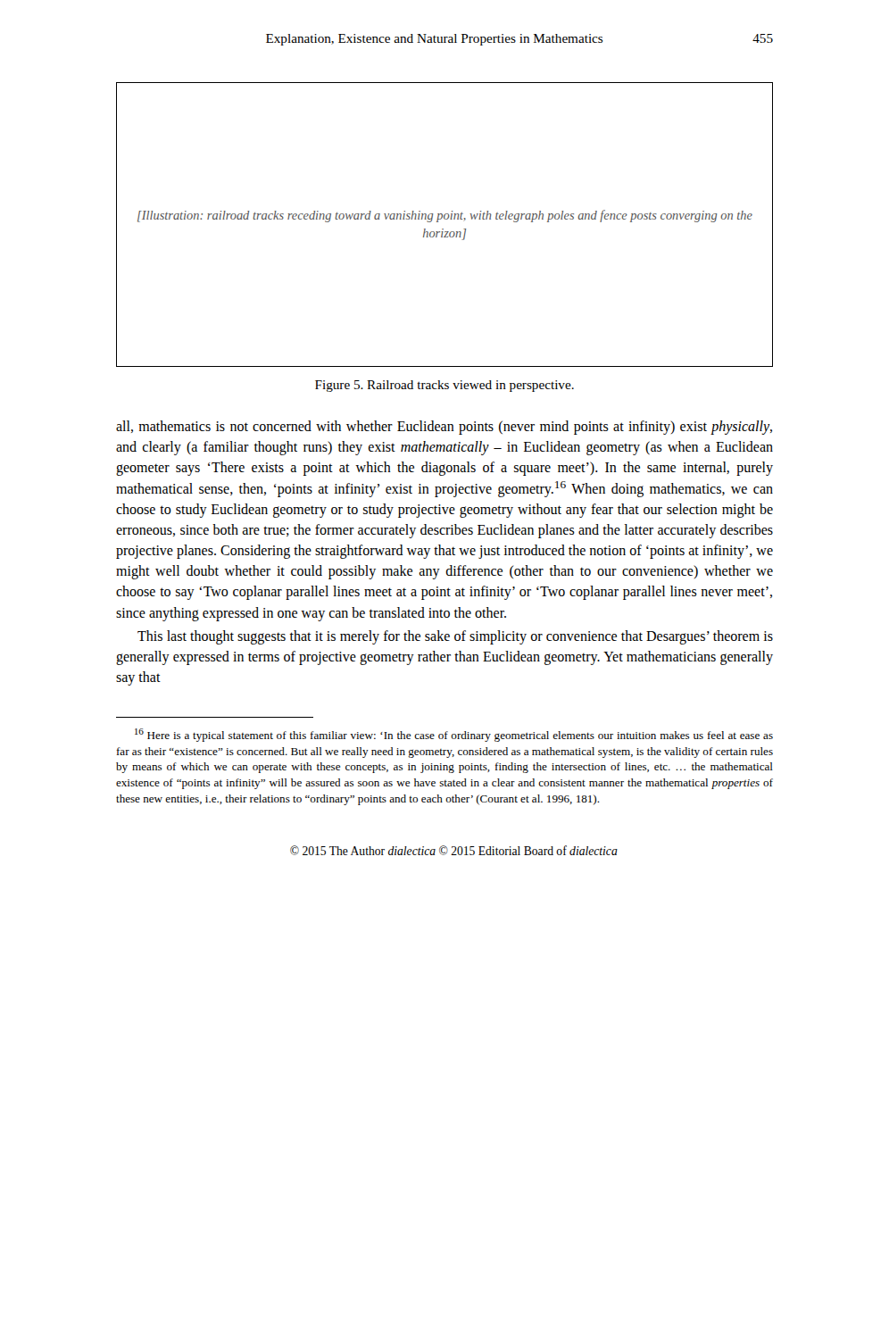Explanation, Existence and Natural Properties in Mathematics 455
[Illustration: railroad tracks receding toward a vanishing point, with telegraph poles and fence posts converging on the horizon]
Figure 5. Railroad tracks viewed in perspective.
all, mathematics is not concerned with whether Euclidean points (never mind points at infinity) exist physically, and clearly (a familiar thought runs) they exist mathematically – in Euclidean geometry (as when a Euclidean geometer says ‘There exists a point at which the diagonals of a square meet’). In the same internal, purely mathematical sense, then, ‘points at infinity’ exist in projective geometry.16 When doing mathematics, we can choose to study Euclidean geometry or to study projective geometry without any fear that our selection might be erroneous, since both are true; the former accurately describes Euclidean planes and the latter accurately describes projective planes. Considering the straightforward way that we just introduced the notion of ‘points at infinity’, we might well doubt whether it could possibly make any difference (other than to our convenience) whether we choose to say ‘Two coplanar parallel lines meet at a point at infinity’ or ‘Two coplanar parallel lines never meet’, since anything expressed in one way can be translated into the other.
This last thought suggests that it is merely for the sake of simplicity or convenience that Desargues’ theorem is generally expressed in terms of projective geometry rather than Euclidean geometry. Yet mathematicians generally say that
16 Here is a typical statement of this familiar view: ‘In the case of ordinary geometrical elements our intuition makes us feel at ease as far as their “existence” is concerned. But all we really need in geometry, considered as a mathematical system, is the validity of certain rules by means of which we can operate with these concepts, as in joining points, finding the intersection of lines, etc. … the mathematical existence of “points at infinity” will be assured as soon as we have stated in a clear and consistent manner the mathematical properties of these new entities, i.e., their relations to “ordinary” points and to each other’ (Courant et al. 1996, 181).
© 2015 The Author dialectica © 2015 Editorial Board of dialectica